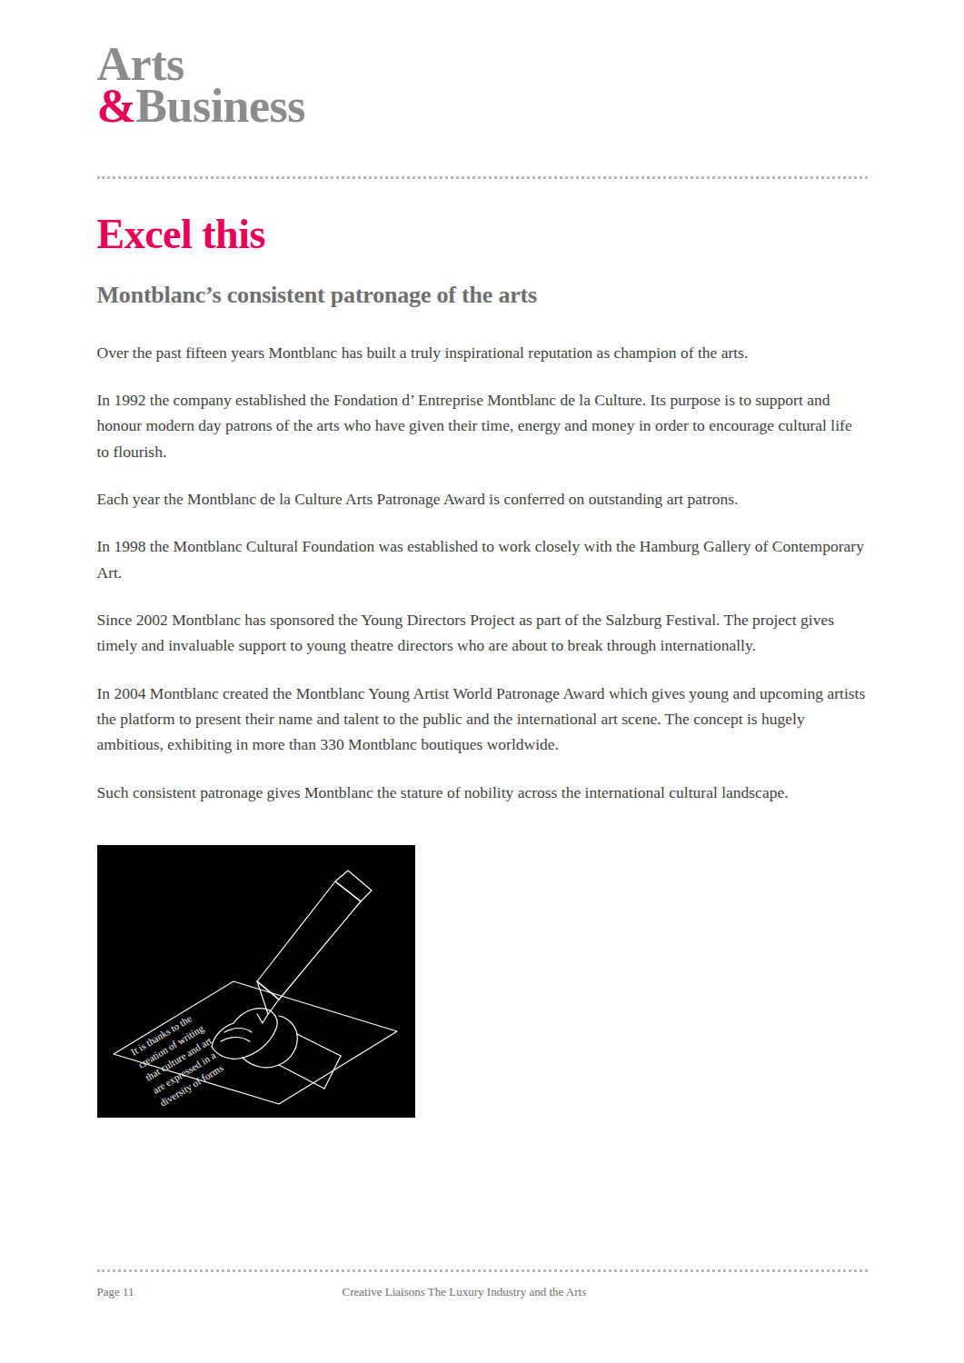Arts
&Business
Excel this
Montblanc’s consistent patronage of the arts
Over the past fifteen years Montblanc has built a truly inspirational reputation as champion of the arts.
In 1992 the company established the Fondation d’ Entreprise Montblanc de la Culture. Its purpose is to support and honour modern day patrons of the arts who have given their time, energy and money in order to encourage cultural life to flourish.
Each year the Montblanc de la Culture Arts Patronage Award is conferred on outstanding art patrons.
In 1998 the Montblanc Cultural Foundation was established to work closely with the Hamburg Gallery of Contemporary Art.
Since 2002 Montblanc has sponsored the Young Directors Project as part of the Salzburg Festival. The project gives timely and invaluable support to young theatre directors who are about to break through internationally.
In 2004 Montblanc created the Montblanc Young Artist World Patronage Award which gives young and upcoming artists the platform to present their name and talent to the public and the international art scene. The concept is hugely ambitious, exhibiting in more than 330 Montblanc boutiques worldwide.
Such consistent patronage gives Montblanc the stature of nobility across the international cultural landscape.
It is thanks to the creation of writing that culture and art are expressed in a diversity of forms
Page 11
Creative Liaisons The Luxury Industry and the Arts